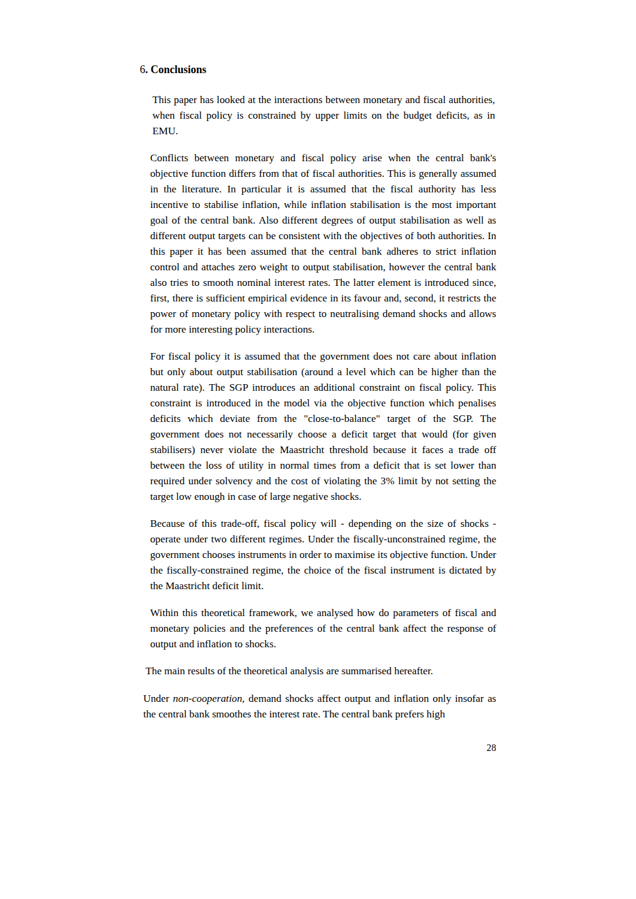6. Conclusions
This paper has looked at the interactions between monetary and fiscal authorities, when fiscal policy is constrained by upper limits on the budget deficits, as in EMU.
Conflicts between monetary and fiscal policy arise when the central bank's objective function differs from that of fiscal authorities. This is generally assumed in the literature. In particular it is assumed that the fiscal authority has less incentive to stabilise inflation, while inflation stabilisation is the most important goal of the central bank. Also different degrees of output stabilisation as well as different output targets can be consistent with the objectives of both authorities. In this paper it has been assumed that the central bank adheres to strict inflation control and attaches zero weight to output stabilisation, however the central bank also tries to smooth nominal interest rates. The latter element is introduced since, first, there is sufficient empirical evidence in its favour and, second, it restricts the power of monetary policy with respect to neutralising demand shocks and allows for more interesting policy interactions.
For fiscal policy it is assumed that the government does not care about inflation but only about output stabilisation (around a level which can be higher than the natural rate). The SGP introduces an additional constraint on fiscal policy. This constraint is introduced in the model via the objective function which penalises deficits which deviate from the "close-to-balance" target of the SGP. The government does not necessarily choose a deficit target that would (for given stabilisers) never violate the Maastricht threshold because it faces a trade off between the loss of utility in normal times from a deficit that is set lower than required under solvency and the cost of violating the 3% limit by not setting the target low enough in case of large negative shocks.
Because of this trade-off, fiscal policy will - depending on the size of shocks - operate under two different regimes. Under the fiscally-unconstrained regime, the government chooses instruments in order to maximise its objective function. Under the fiscally-constrained regime, the choice of the fiscal instrument is dictated by the Maastricht deficit limit.
Within this theoretical framework, we analysed how do parameters of fiscal and monetary policies and the preferences of the central bank affect the response of output and inflation to shocks.
The main results of the theoretical analysis are summarised hereafter.
Under non-cooperation, demand shocks affect output and inflation only insofar as the central bank smoothes the interest rate. The central bank prefers high
28